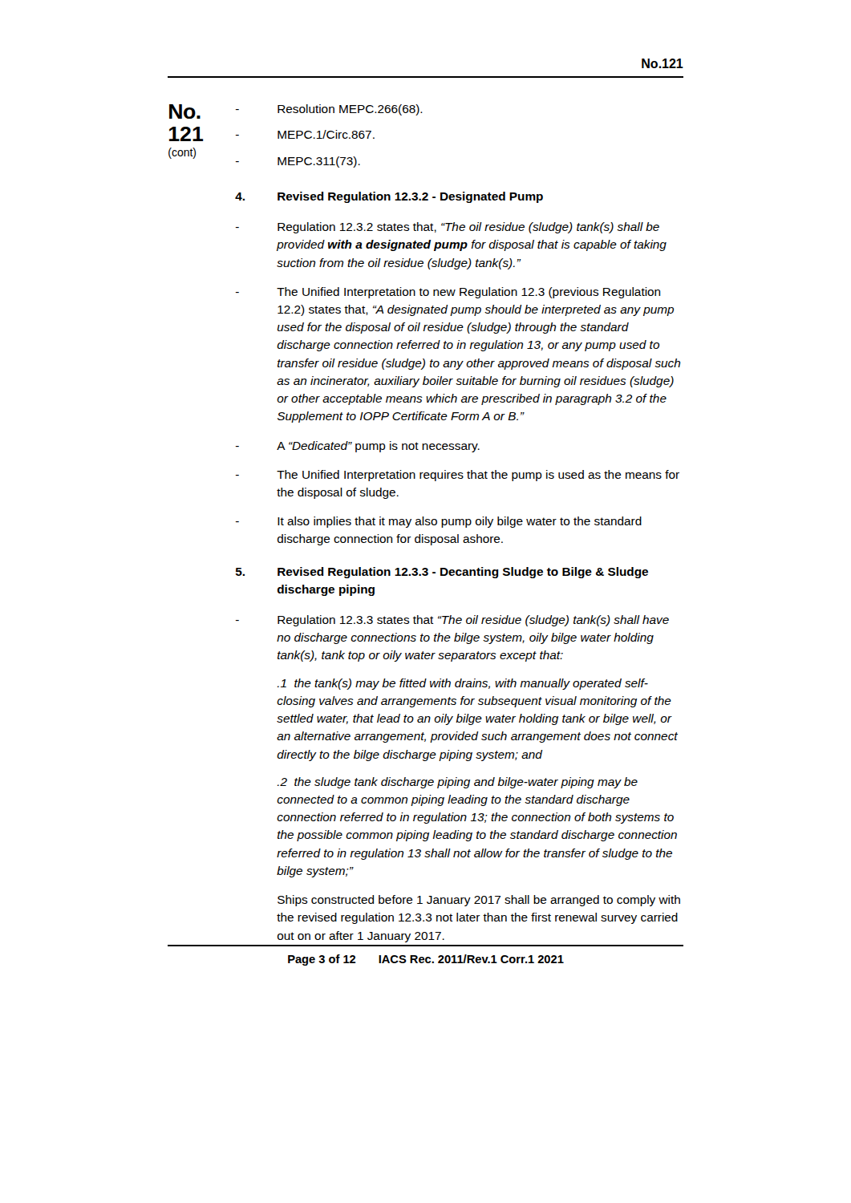No.121
No.
121
(cont)
-
Resolution MEPC.266(68).
-
MEPC.1/Circ.867.
-
MEPC.311(73).
4.
Revised Regulation 12.3.2 - Designated Pump
-
Regulation 12.3.2 states that, “The oil residue (sludge) tank(s) shall be provided with a designated pump for disposal that is capable of taking suction from the oil residue (sludge) tank(s).”
-
The Unified Interpretation to new Regulation 12.3 (previous Regulation 12.2) states that, “A designated pump should be interpreted as any pump used for the disposal of oil residue (sludge) through the standard discharge connection referred to in regulation 13, or any pump used to transfer oil residue (sludge) to any other approved means of disposal such as an incinerator, auxiliary boiler suitable for burning oil residues (sludge) or other acceptable means which are prescribed in paragraph 3.2 of the Supplement to IOPP Certificate Form A or B.”
-
A “Dedicated” pump is not necessary.
-
The Unified Interpretation requires that the pump is used as the means for the disposal of sludge.
-
It also implies that it may also pump oily bilge water to the standard discharge connection for disposal ashore.
5.
Revised Regulation 12.3.3 - Decanting Sludge to Bilge & Sludge discharge piping
-
Regulation 12.3.3 states that “The oil residue (sludge) tank(s) shall have no discharge connections to the bilge system, oily bilge water holding tank(s), tank top or oily water separators except that:
.1 the tank(s) may be fitted with drains, with manually operated self-closing valves and arrangements for subsequent visual monitoring of the settled water, that lead to an oily bilge water holding tank or bilge well, or an alternative arrangement, provided such arrangement does not connect directly to the bilge discharge piping system; and
.2 the sludge tank discharge piping and bilge-water piping may be connected to a common piping leading to the standard discharge connection referred to in regulation 13; the connection of both systems to the possible common piping leading to the standard discharge connection referred to in regulation 13 shall not allow for the transfer of sludge to the bilge system;”
Ships constructed before 1 January 2017 shall be arranged to comply with the revised regulation 12.3.3 not later than the first renewal survey carried out on or after 1 January 2017.
Page 3 of 12 IACS Rec. 2011/Rev.1 Corr.1 2021